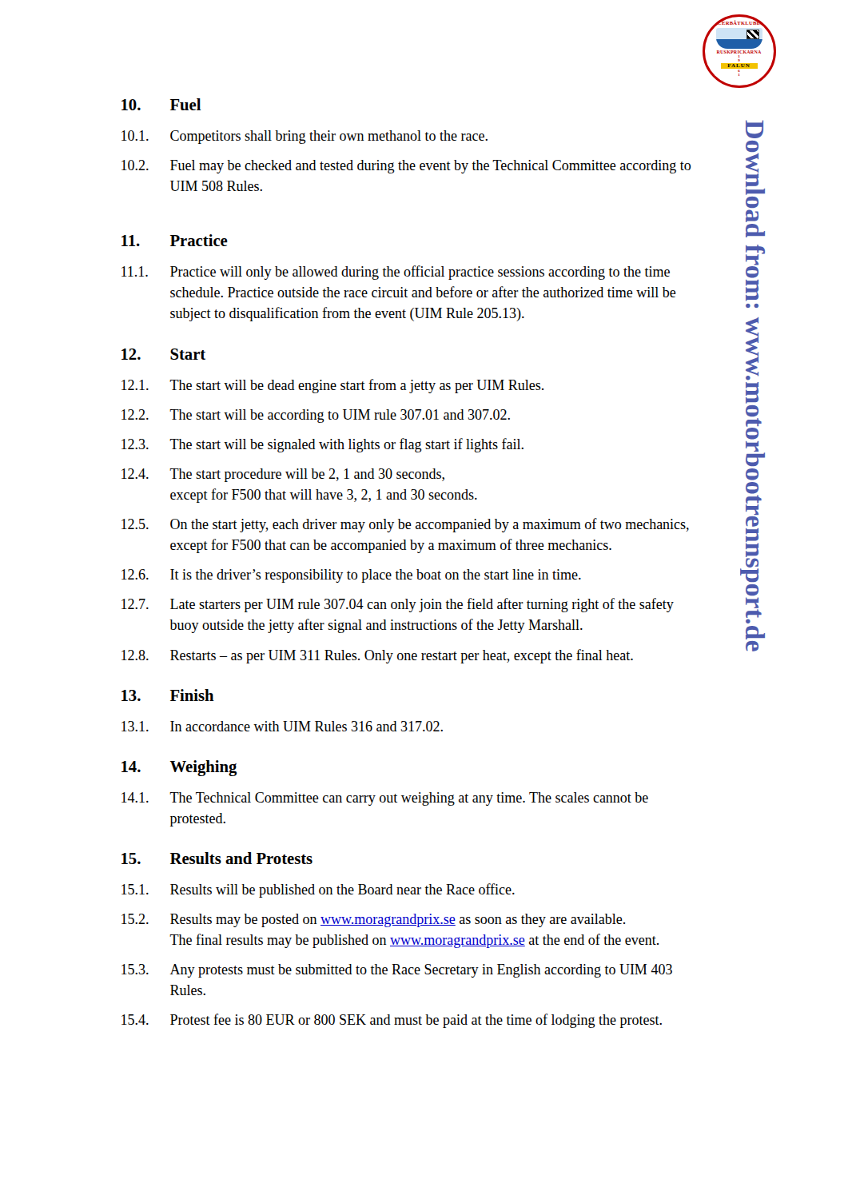Racerbåtklubben
Ruskprickarna
1
9
FALUN
6
1
Download from: www.motorbootrennsport.de
10.
Fuel
10.1.
Competitors shall bring their own methanol to the race.
10.2.
Fuel may be checked and tested during the event by the Technical Committee according to UIM 508 Rules.
11.
Practice
11.1.
Practice will only be allowed during the official practice sessions according to the time schedule. Practice outside the race circuit and before or after the authorized time will be subject to disqualification from the event (UIM Rule 205.13).
12.
Start
12.1.
The start will be dead engine start from a jetty as per UIM Rules.
12.2.
The start will be according to UIM rule 307.01 and 307.02.
12.3.
The start will be signaled with lights or flag start if lights fail.
12.4.
The start procedure will be 2, 1 and 30 seconds, except for F500 that will have 3, 2, 1 and 30 seconds.
12.5.
On the start jetty, each driver may only be accompanied by a maximum of two mechanics, except for F500 that can be accompanied by a maximum of three mechanics.
12.6.
It is the driver’s responsibility to place the boat on the start line in time.
12.7.
Late starters per UIM rule 307.04 can only join the field after turning right of the safety buoy outside the jetty after signal and instructions of the Jetty Marshall.
12.8.
Restarts – as per UIM 311 Rules. Only one restart per heat, except the final heat.
13.
Finish
13.1.
In accordance with UIM Rules 316 and 317.02.
14.
Weighing
14.1.
The Technical Committee can carry out weighing at any time. The scales cannot be protested.
15.
Results and Protests
15.1.
Results will be published on the Board near the Race office.
15.2.
Results may be posted on www.moragrandprix.se as soon as they are available. The final results may be published on www.moragrandprix.se at the end of the event.
15.3.
Any protests must be submitted to the Race Secretary in English according to UIM 403 Rules.
15.4.
Protest fee is 80 EUR or 800 SEK and must be paid at the time of lodging the protest.